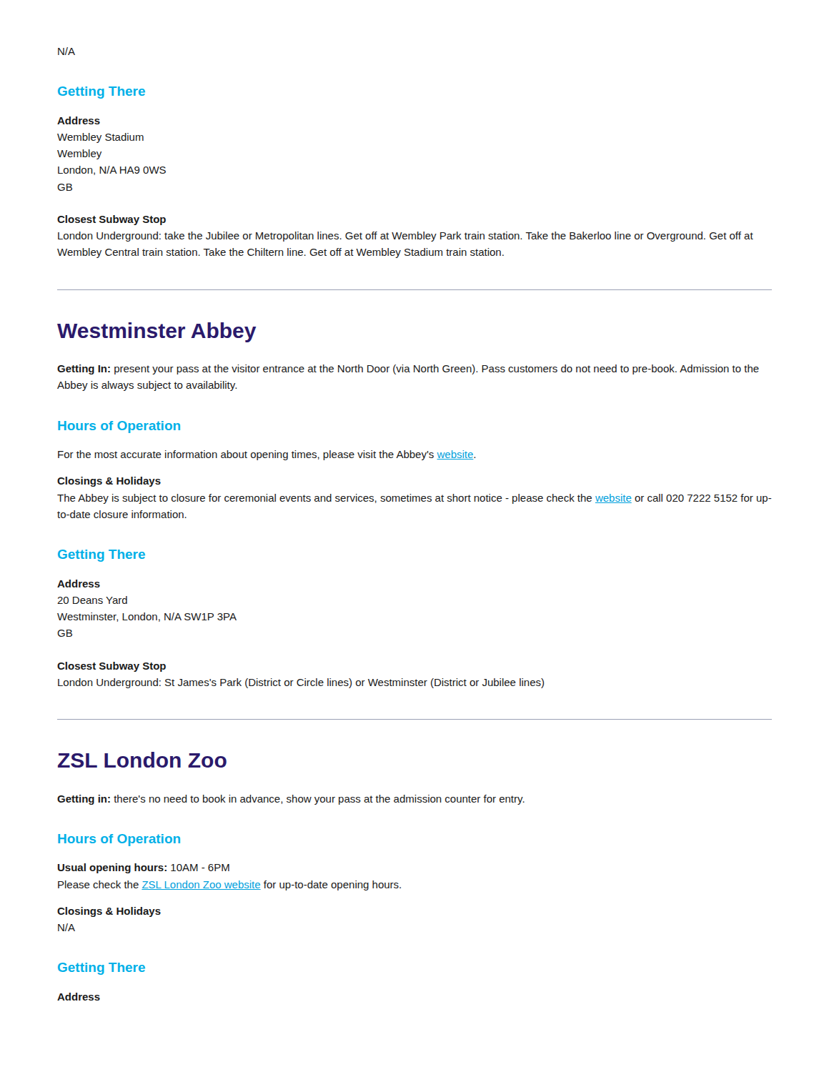N/A
Getting There
Address
Wembley Stadium
Wembley
London, N/A HA9 0WS
GB
Closest Subway Stop
London Underground: take the Jubilee or Metropolitan lines. Get off at Wembley Park train station. Take the Bakerloo line or Overground. Get off at Wembley Central train station. Take the Chiltern line. Get off at Wembley Stadium train station.
Westminster Abbey
Getting In: present your pass at the visitor entrance at the North Door (via North Green). Pass customers do not need to pre-book. Admission to the Abbey is always subject to availability.
Hours of Operation
For the most accurate information about opening times, please visit the Abbey's website.
Closings & Holidays
The Abbey is subject to closure for ceremonial events and services, sometimes at short notice - please check the website or call 020 7222 5152 for up-to-date closure information.
Getting There
Address
20 Deans Yard
Westminster, London, N/A SW1P 3PA
GB
Closest Subway Stop
London Underground: St James's Park (District or Circle lines) or Westminster (District or Jubilee lines)
ZSL London Zoo
Getting in: there's no need to book in advance, show your pass at the admission counter for entry.
Hours of Operation
Usual opening hours: 10AM - 6PM
Please check the ZSL London Zoo website for up-to-date opening hours.
Closings & Holidays
N/A
Getting There
Address